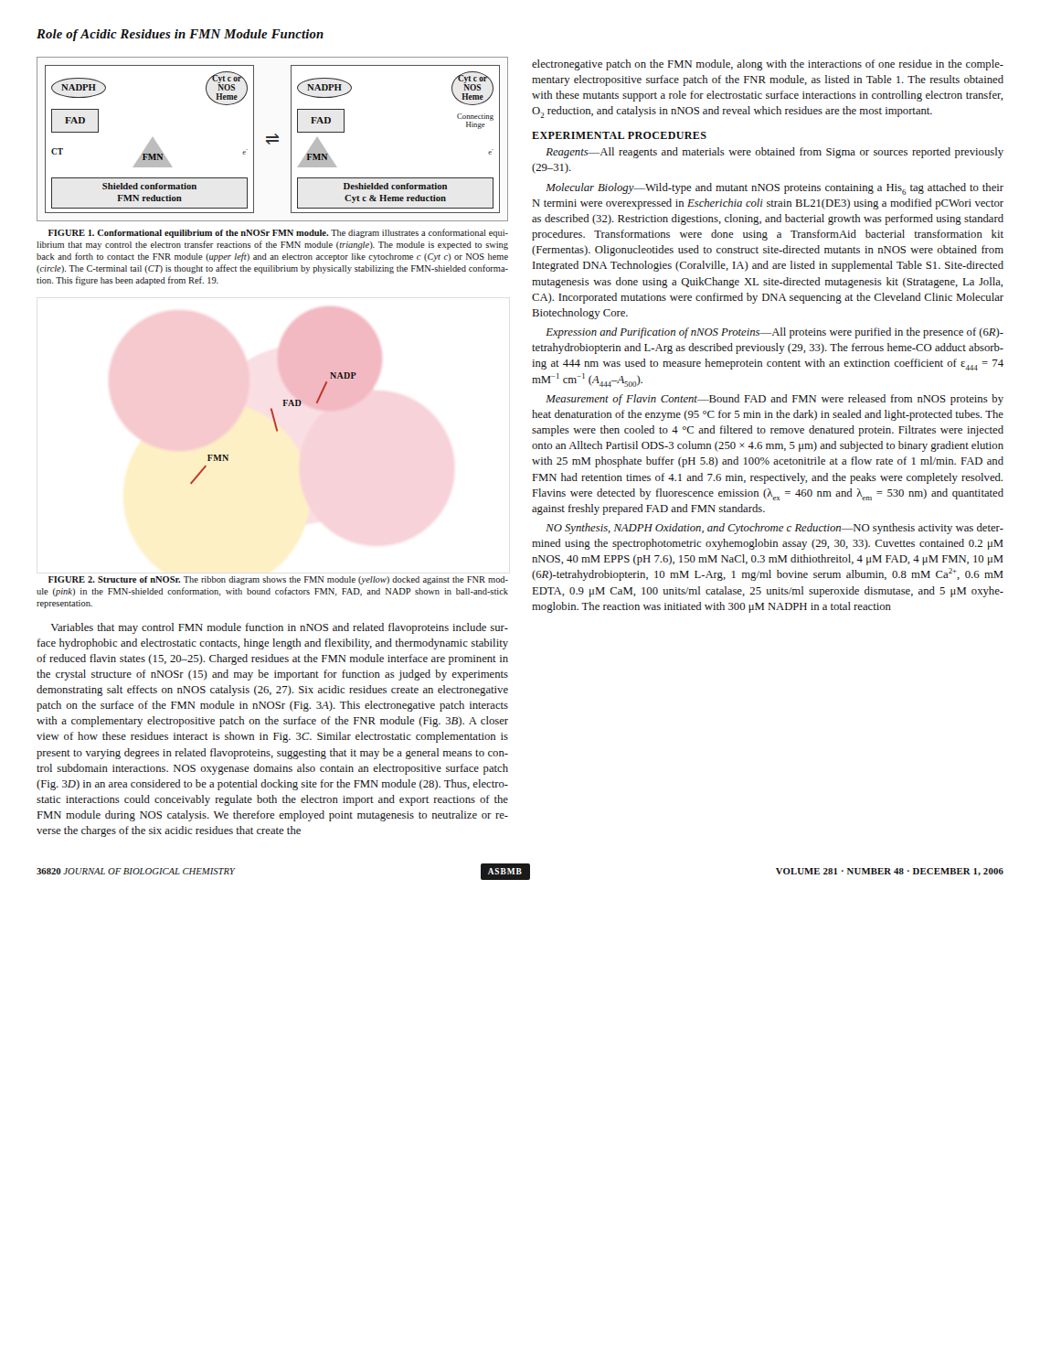Role of Acidic Residues in FMN Module Function
NADPH
Cyt c or
NOS
Heme
FAD
CT
FMN
e-
Shielded conformation
FMN reduction
⇌
NADPH
Cyt c or
NOS
Heme
FAD
Connecting
Hinge
FMN
e-
Deshielded conformation
Cyt c & Heme reduction
FIGURE 1. Conformational equilibrium of the nNOSr FMN module. The diagram illustrates a conformational equilibrium that may control the electron transfer reactions of the FMN module (triangle). The module is expected to swing back and forth to contact the FNR module (upper left) and an electron acceptor like cytochrome c (Cyt c) or NOS heme (circle). The C-terminal tail (CT) is thought to affect the equilibrium by physically stabilizing the FMN-shielded conformation. This figure has been adapted from Ref. 19.
NADP FAD FMN
FIGURE 2. Structure of nNOSr. The ribbon diagram shows the FMN module (yellow) docked against the FNR module (pink) in the FMN-shielded conformation, with bound cofactors FMN, FAD, and NADP shown in ball-and-stick representation.
Variables that may control FMN module function in nNOS and related flavoproteins include surface hydrophobic and electrostatic contacts, hinge length and flexibility, and thermodynamic stability of reduced flavin states (15, 20–25). Charged residues at the FMN module interface are prominent in the crystal structure of nNOSr (15) and may be important for function as judged by experiments demonstrating salt effects on nNOS catalysis (26, 27). Six acidic residues create an electronegative patch on the surface of the FMN module in nNOSr (Fig. 3A). This electronegative patch interacts with a complementary electropositive patch on the surface of the FNR module (Fig. 3B). A closer view of how these residues interact is shown in Fig. 3C. Similar electrostatic complementation is present to varying degrees in related flavoproteins, suggesting that it may be a general means to control subdomain interactions. NOS oxygenase domains also contain an electropositive surface patch (Fig. 3D) in an area considered to be a potential docking site for the FMN module (28). Thus, electrostatic interactions could conceivably regulate both the electron import and export reactions of the FMN module during NOS catalysis. We therefore employed point mutagenesis to neutralize or reverse the charges of the six acidic residues that create the
electronegative patch on the FMN module, along with the interactions of one residue in the complementary electropositive surface patch of the FNR module, as listed in Table 1. The results obtained with these mutants support a role for electrostatic surface interactions in controlling electron transfer, O2 reduction, and catalysis in nNOS and reveal which residues are the most important.
Experimental Procedures
Reagents—All reagents and materials were obtained from Sigma or sources reported previously (29–31).
Molecular Biology—Wild-type and mutant nNOS proteins containing a His6 tag attached to their N termini were overexpressed in Escherichia coli strain BL21(DE3) using a modified pCWori vector as described (32). Restriction digestions, cloning, and bacterial growth was performed using standard procedures. Transformations were done using a TransformAid bacterial transformation kit (Fermentas). Oligonucleotides used to construct site-directed mutants in nNOS were obtained from Integrated DNA Technologies (Coralville, IA) and are listed in supplemental Table S1. Site-directed mutagenesis was done using a QuikChange XL site-directed mutagenesis kit (Stratagene, La Jolla, CA). Incorporated mutations were confirmed by DNA sequencing at the Cleveland Clinic Molecular Biotechnology Core.
Expression and Purification of nNOS Proteins—All proteins were purified in the presence of (6R)-tetrahydrobiopterin and L-Arg as described previously (29, 33). The ferrous heme-CO adduct absorbing at 444 nm was used to measure hemeprotein content with an extinction coefficient of ε444 = 74 mM−1 cm−1 (A444–A500).
Measurement of Flavin Content—Bound FAD and FMN were released from nNOS proteins by heat denaturation of the enzyme (95 °C for 5 min in the dark) in sealed and light-protected tubes. The samples were then cooled to 4 °C and filtered to remove denatured protein. Filtrates were injected onto an Alltech Partisil ODS-3 column (250 × 4.6 mm, 5 μm) and subjected to binary gradient elution with 25 mM phosphate buffer (pH 5.8) and 100% acetonitrile at a flow rate of 1 ml/min. FAD and FMN had retention times of 4.1 and 7.6 min, respectively, and the peaks were completely resolved. Flavins were detected by fluorescence emission (λex = 460 nm and λem = 530 nm) and quantitated against freshly prepared FAD and FMN standards.
NO Synthesis, NADPH Oxidation, and Cytochrome c Reduction—NO synthesis activity was determined using the spectrophotometric oxyhemoglobin assay (29, 30, 33). Cuvettes contained 0.2 μM nNOS, 40 mM EPPS (pH 7.6), 150 mM NaCl, 0.3 mM dithiothreitol, 4 μM FAD, 4 μM FMN, 10 μM (6R)-tetrahydrobiopterin, 10 mM L-Arg, 1 mg/ml bovine serum albumin, 0.8 mM Ca2+, 0.6 mM EDTA, 0.9 μM CaM, 100 units/ml catalase, 25 units/ml superoxide dismutase, and 5 μM oxyhemoglobin. The reaction was initiated with 300 μM NADPH in a total reaction
36820 JOURNAL OF BIOLOGICAL CHEMISTRY
ASBMB
VOLUME 281 · NUMBER 48 · DECEMBER 1, 2006